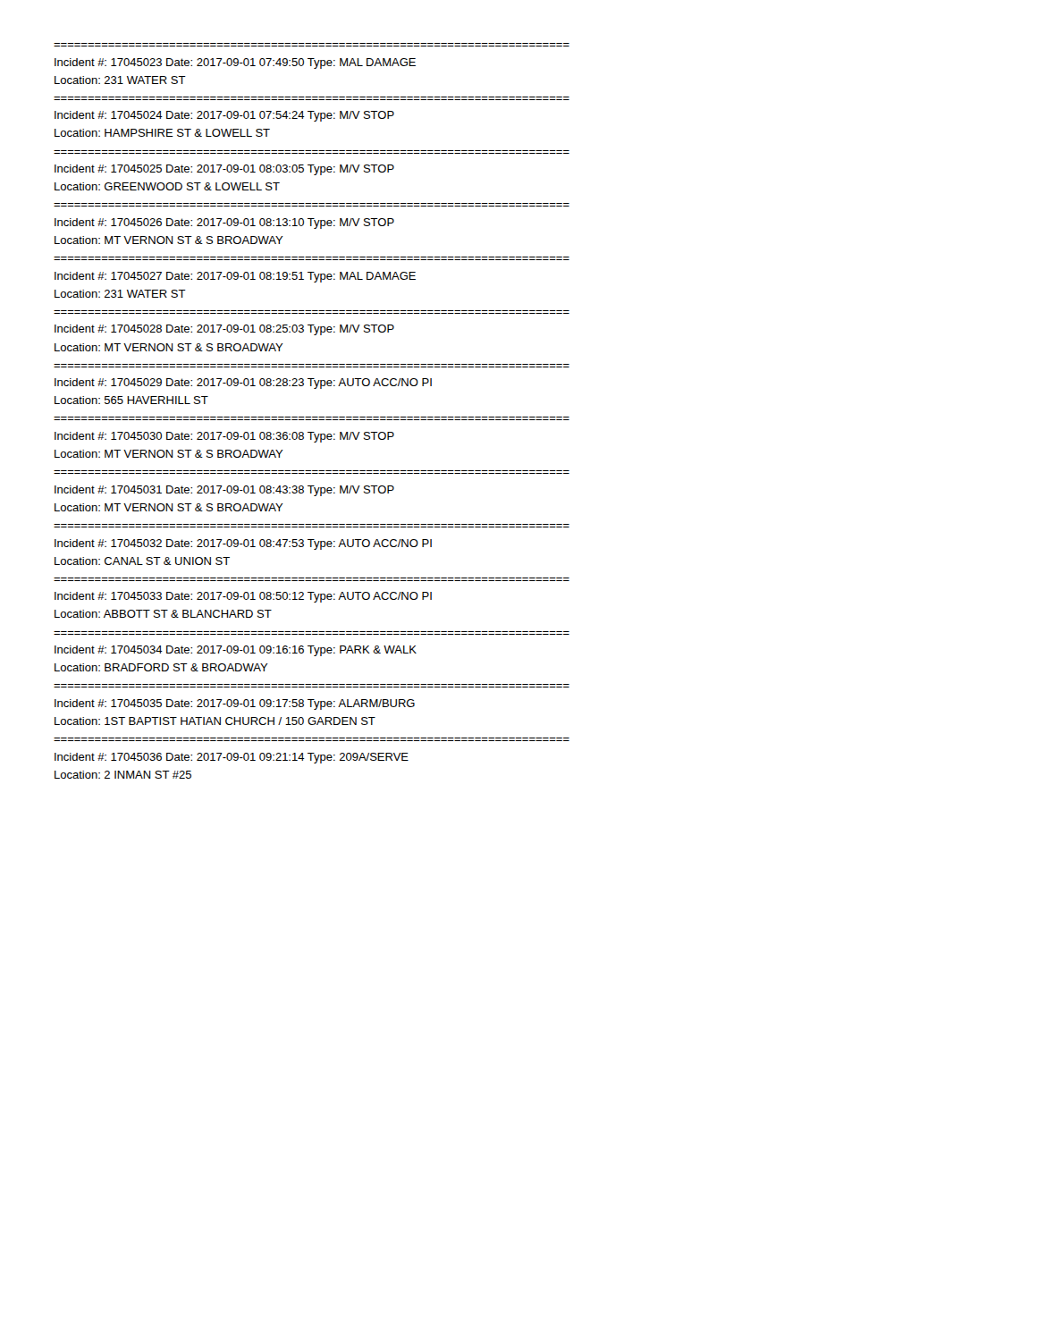============================================================================
Incident #: 17045023 Date: 2017-09-01 07:49:50 Type: MAL DAMAGE
Location: 231 WATER ST
============================================================================
Incident #: 17045024 Date: 2017-09-01 07:54:24 Type: M/V STOP
Location: HAMPSHIRE ST & LOWELL ST
============================================================================
Incident #: 17045025 Date: 2017-09-01 08:03:05 Type: M/V STOP
Location: GREENWOOD ST & LOWELL ST
============================================================================
Incident #: 17045026 Date: 2017-09-01 08:13:10 Type: M/V STOP
Location: MT VERNON ST & S BROADWAY
============================================================================
Incident #: 17045027 Date: 2017-09-01 08:19:51 Type: MAL DAMAGE
Location: 231 WATER ST
============================================================================
Incident #: 17045028 Date: 2017-09-01 08:25:03 Type: M/V STOP
Location: MT VERNON ST & S BROADWAY
============================================================================
Incident #: 17045029 Date: 2017-09-01 08:28:23 Type: AUTO ACC/NO PI
Location: 565 HAVERHILL ST
============================================================================
Incident #: 17045030 Date: 2017-09-01 08:36:08 Type: M/V STOP
Location: MT VERNON ST & S BROADWAY
============================================================================
Incident #: 17045031 Date: 2017-09-01 08:43:38 Type: M/V STOP
Location: MT VERNON ST & S BROADWAY
============================================================================
Incident #: 17045032 Date: 2017-09-01 08:47:53 Type: AUTO ACC/NO PI
Location: CANAL ST & UNION ST
============================================================================
Incident #: 17045033 Date: 2017-09-01 08:50:12 Type: AUTO ACC/NO PI
Location: ABBOTT ST & BLANCHARD ST
============================================================================
Incident #: 17045034 Date: 2017-09-01 09:16:16 Type: PARK & WALK
Location: BRADFORD ST & BROADWAY
============================================================================
Incident #: 17045035 Date: 2017-09-01 09:17:58 Type: ALARM/BURG
Location: 1ST BAPTIST HATIAN CHURCH / 150 GARDEN ST
============================================================================
Incident #: 17045036 Date: 2017-09-01 09:21:14 Type: 209A/SERVE
Location: 2 INMAN ST #25